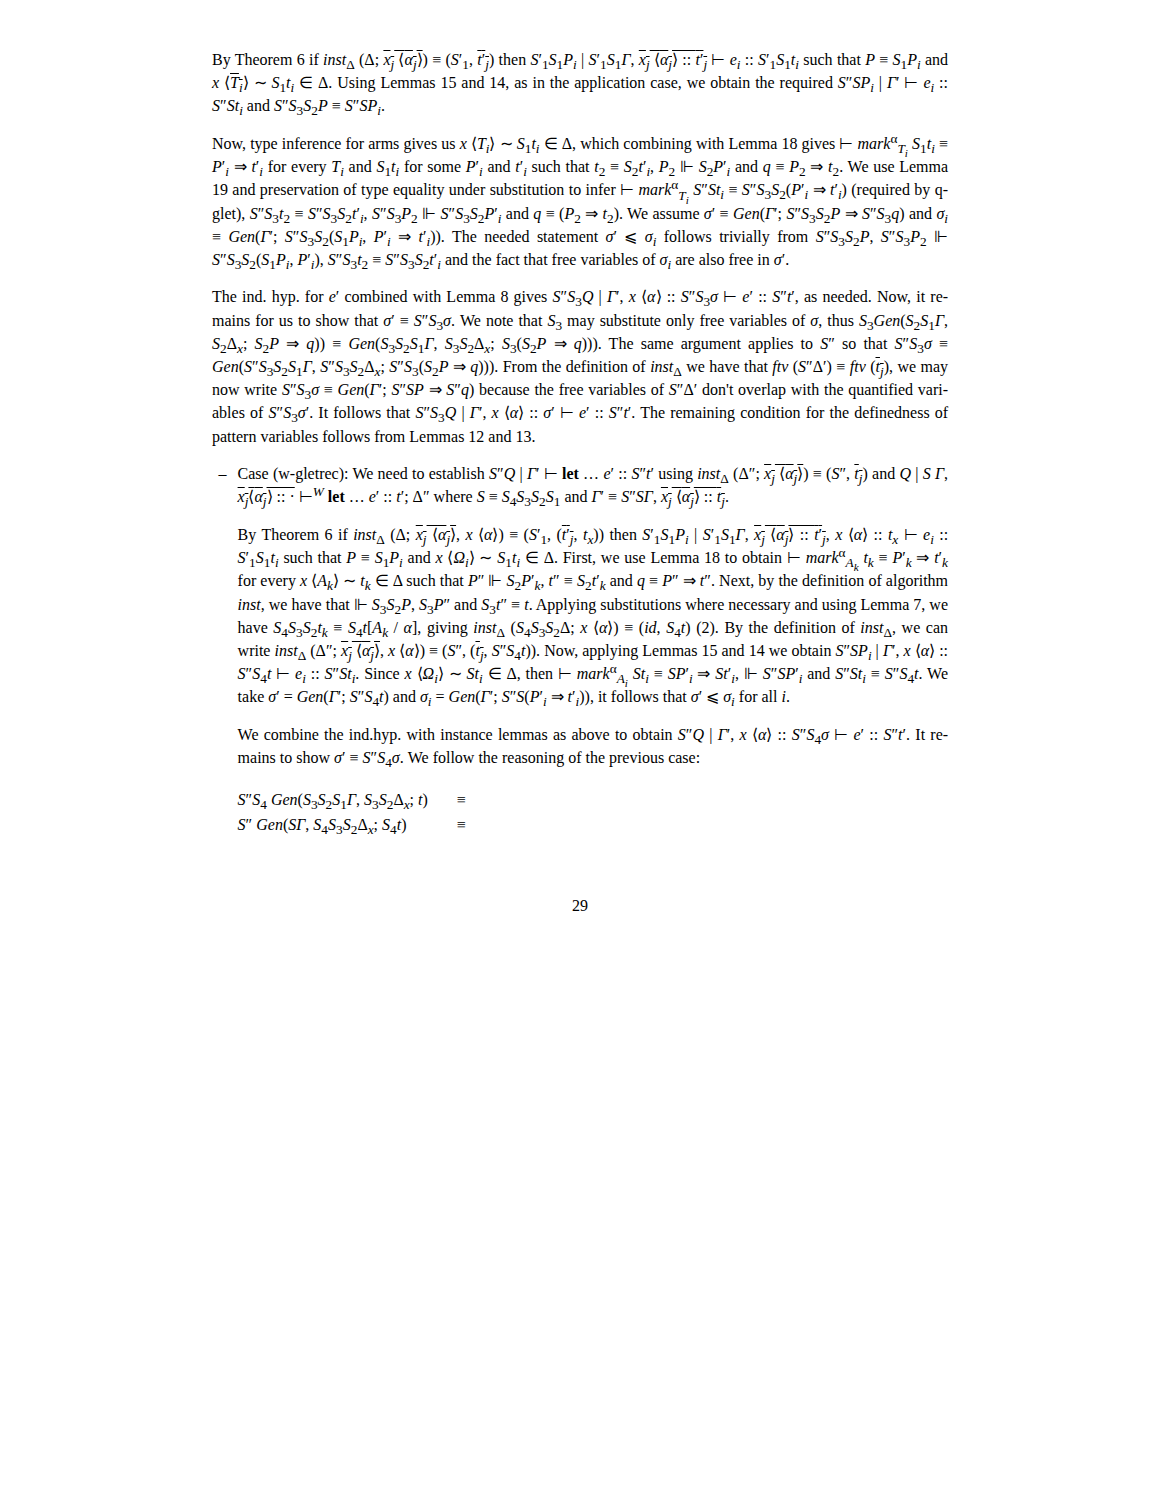By Theorem 6 if instΔ (Δ; xj ⟨αj⟩) ≡ (S′1, t′j) then S′1S1Pi | S′1S1Γ, xj ⟨αj⟩ :: t′j ⊢ ei :: S′1S1ti such that P ≡ S1Pi and x ⟨Ti⟩ ∼ S1ti ∈ Δ. Using Lemmas 15 and 14, as in the application case, we obtain the required S″SPi | Γ′ ⊢ ei :: S″Sti and S″S3S2P ≡ S″SPi.
Now, type inference for arms gives us x ⟨Ti⟩ ∼ S1ti ∈ Δ, which combining with Lemma 18 gives ⊢ markαTi S1ti ≡ P′i ⇒ t′i for every Ti and S1ti for some P′i and t′i such that t2 ≡ S2t′i, P2 ⊩ S2P′i and q ≡ P2 ⇒ t2. We use Lemma 19 and preservation of type equality under substitution to infer ⊢ markαTi S″Sti ≡ S″S3S2(P′i ⇒ t′i) (required by q-glet), S″S3t2 ≡ S″S3S2t′i, S″S3P2 ⊩ S″S3S2P′i and q ≡ (P2 ⇒ t2). We assume σ′ ≡ Gen(Γ′; S″S3S2P ⇒ S″S3q) and σi ≡ Gen(Γ′; S″S3S2(S1Pi, P′i ⇒ t′i)). The needed statement σ′ ⩽ σi follows trivially from S″S3S2P, S″S3P2 ⊩ S″S3S2(S1Pi, P′i), S″S3t2 ≡ S″S3S2t′i and the fact that free variables of σi are also free in σ′.
The ind. hyp. for e′ combined with Lemma 8 gives S″S3Q | Γ′, x ⟨α⟩ :: S″S3σ ⊢ e′ :: S″t′, as needed. Now, it remains for us to show that σ′ ≡ S″S3σ. We note that S3 may substitute only free variables of σ, thus S3Gen(S2S1Γ, S2Δx; S2P ⇒ q)) ≡ Gen(S3S2S1Γ, S3S2Δx; S3(S2P ⇒ q))). The same argument applies to S″ so that S″S3σ ≡ Gen(S″S3S2S1Γ, S″S3S2Δx; S″S3(S2P ⇒ q))). From the definition of instΔ we have that ftv (S″Δ′) ≡ ftv (tj), we may now write S″S3σ ≡ Gen(Γ′; S″SP ⇒ S″q) because the free variables of S″Δ′ don't overlap with the quantified variables of S″S3σ′. It follows that S″S3Q | Γ′, x ⟨α⟩ :: σ′ ⊢ e′ :: S″t′. The remaining condition for the definedness of pattern variables follows from Lemmas 12 and 13.
Case (w-gletrec): We need to establish S″Q | Γ′ ⊢ let … e′ :: S″t′ using instΔ (Δ″; xj ⟨αj⟩) ≡ (S″, tj) and Q | S Γ, xj⟨αj⟩ :: · ⊢W let … e′ :: t′; Δ″ where S ≡ S4S3S2S1 and Γ′ ≡ S″SΓ, xj ⟨αj⟩ :: tj.
By Theorem 6 if instΔ (Δ; xj ⟨αj⟩, x ⟨α⟩) ≡ (S′1, (t′j, tx)) then S′1S1Pi | S′1S1Γ, xj ⟨αj⟩ :: t′j, x ⟨α⟩ :: tx ⊢ ei :: S′1S1ti such that P ≡ S1Pi and x ⟨Ωi⟩ ∼ S1ti ∈ Δ. First, we use Lemma 18 to obtain ⊢ markαAk tk ≡ P′k ⇒ t′k for every x ⟨Ak⟩ ∼ tk ∈ Δ such that P″ ⊩ S2P′k, t″ ≡ S2t′k and q ≡ P″ ⇒ t″. Next, by the definition of algorithm inst, we have that ⊩ S3S2P, S3P″ and S3t″ ≡ t. Applying substitutions where necessary and using Lemma 7, we have S4S3S2tk ≡ S4t[Ak / α], giving instΔ (S4S3S2Δ; x ⟨α⟩) ≡ (id, S4t) (2). By the definition of instΔ, we can write instΔ (Δ″; xj ⟨αj⟩, x ⟨α⟩) ≡ (S″, (tj, S″S4t)). Now, applying Lemmas 15 and 14 we obtain S″SPi | Γ′, x ⟨α⟩ :: S″S4t ⊢ ei :: S″Sti. Since x ⟨Ωi⟩ ∼ Sti ∈ Δ, then ⊢ markαAi Sti ≡ SP′i ⇒ St′i, ⊩ S″SP′i and S″Sti ≡ S″S4t. We take σ′ = Gen(Γ′; S″S4t) and σi = Gen(Γ′; S″S(P′i ⇒ t′i)), it follows that σ′ ⩽ σi for all i.
We combine the ind.hyp. with instance lemmas as above to obtain S″Q | Γ′, x ⟨α⟩ :: S″S4σ ⊢ e′ :: S″t′. It remains to show σ′ ≡ S″S4σ. We follow the reasoning of the previous case:
| S ″ S 4 Gen ( S 3 S 2 S 1 Γ , S 3 S 2 Δ x ; t ) | ≡ |
| S ″ Gen ( S Γ , S 4 S 3 S 2 Δ x ; S 4 t ) | ≡ |
29